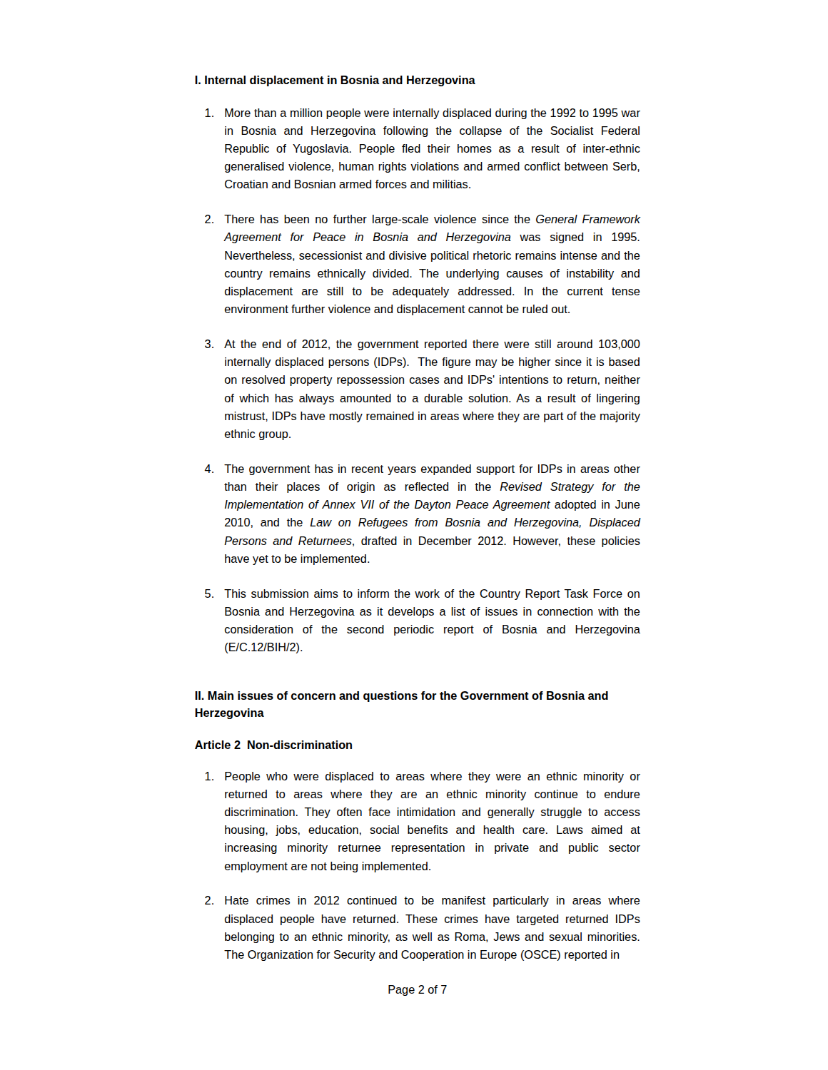I. Internal displacement in Bosnia and Herzegovina
More than a million people were internally displaced during the 1992 to 1995 war in Bosnia and Herzegovina following the collapse of the Socialist Federal Republic of Yugoslavia. People fled their homes as a result of inter-ethnic generalised violence, human rights violations and armed conflict between Serb, Croatian and Bosnian armed forces and militias.
There has been no further large-scale violence since the General Framework Agreement for Peace in Bosnia and Herzegovina was signed in 1995. Nevertheless, secessionist and divisive political rhetoric remains intense and the country remains ethnically divided. The underlying causes of instability and displacement are still to be adequately addressed. In the current tense environment further violence and displacement cannot be ruled out.
At the end of 2012, the government reported there were still around 103,000 internally displaced persons (IDPs). The figure may be higher since it is based on resolved property repossession cases and IDPs' intentions to return, neither of which has always amounted to a durable solution. As a result of lingering mistrust, IDPs have mostly remained in areas where they are part of the majority ethnic group.
The government has in recent years expanded support for IDPs in areas other than their places of origin as reflected in the Revised Strategy for the Implementation of Annex VII of the Dayton Peace Agreement adopted in June 2010, and the Law on Refugees from Bosnia and Herzegovina, Displaced Persons and Returnees, drafted in December 2012. However, these policies have yet to be implemented.
This submission aims to inform the work of the Country Report Task Force on Bosnia and Herzegovina as it develops a list of issues in connection with the consideration of the second periodic report of Bosnia and Herzegovina (E/C.12/BIH/2).
II. Main issues of concern and questions for the Government of Bosnia and Herzegovina
Article 2 Non-discrimination
People who were displaced to areas where they were an ethnic minority or returned to areas where they are an ethnic minority continue to endure discrimination. They often face intimidation and generally struggle to access housing, jobs, education, social benefits and health care. Laws aimed at increasing minority returnee representation in private and public sector employment are not being implemented.
Hate crimes in 2012 continued to be manifest particularly in areas where displaced people have returned. These crimes have targeted returned IDPs belonging to an ethnic minority, as well as Roma, Jews and sexual minorities. The Organization for Security and Cooperation in Europe (OSCE) reported in
Page 2 of 7